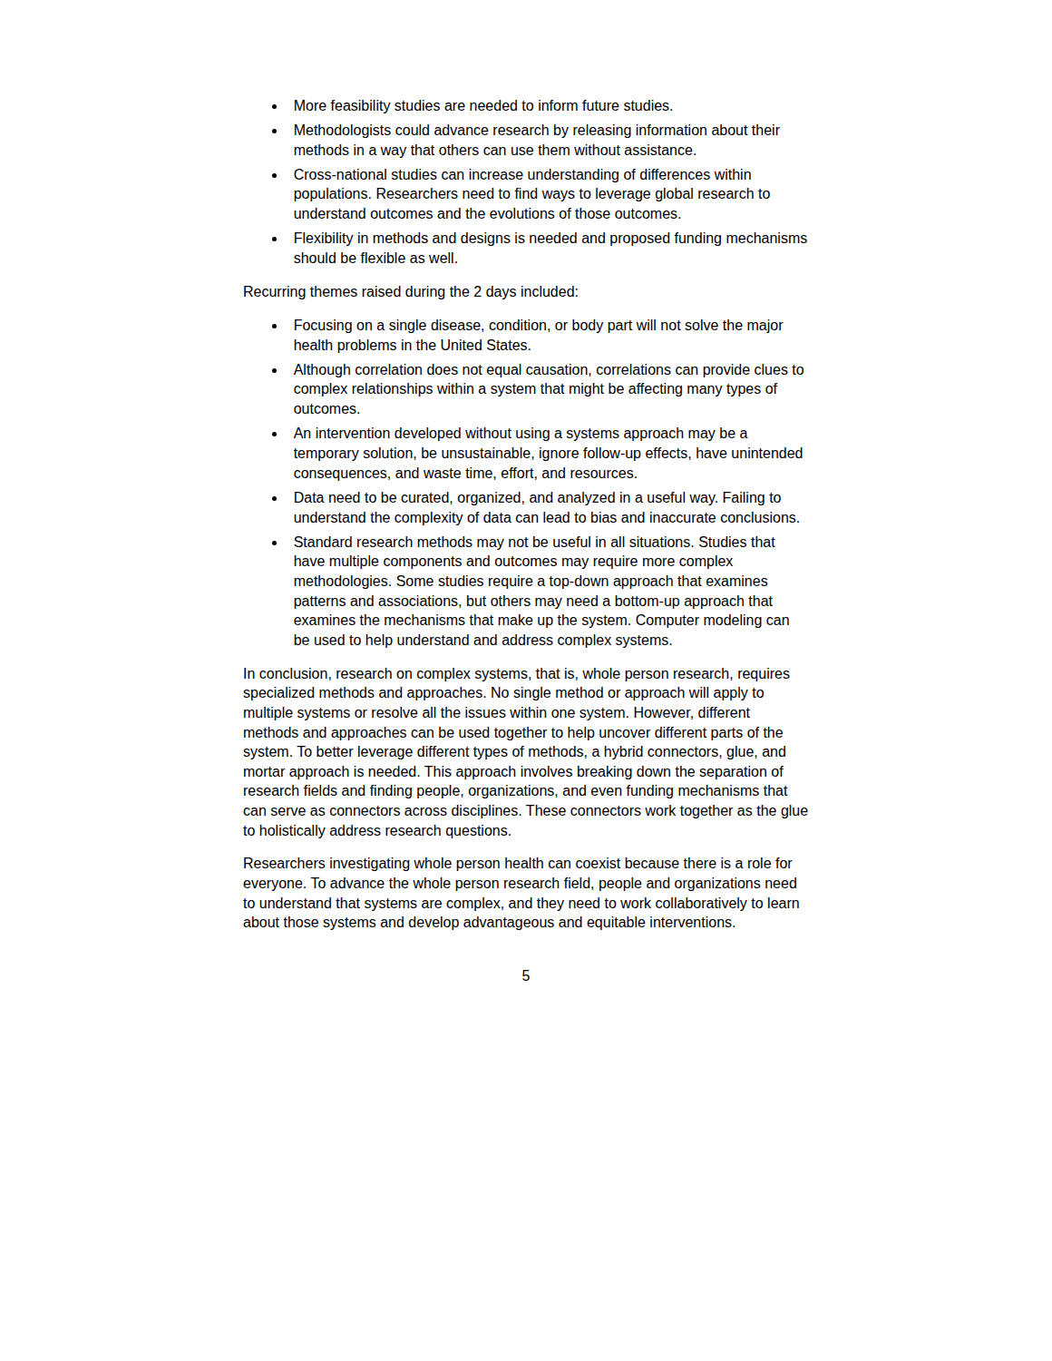More feasibility studies are needed to inform future studies.
Methodologists could advance research by releasing information about their methods in a way that others can use them without assistance.
Cross-national studies can increase understanding of differences within populations. Researchers need to find ways to leverage global research to understand outcomes and the evolutions of those outcomes.
Flexibility in methods and designs is needed and proposed funding mechanisms should be flexible as well.
Recurring themes raised during the 2 days included:
Focusing on a single disease, condition, or body part will not solve the major health problems in the United States.
Although correlation does not equal causation, correlations can provide clues to complex relationships within a system that might be affecting many types of outcomes.
An intervention developed without using a systems approach may be a temporary solution, be unsustainable, ignore follow-up effects, have unintended consequences, and waste time, effort, and resources.
Data need to be curated, organized, and analyzed in a useful way. Failing to understand the complexity of data can lead to bias and inaccurate conclusions.
Standard research methods may not be useful in all situations. Studies that have multiple components and outcomes may require more complex methodologies. Some studies require a top-down approach that examines patterns and associations, but others may need a bottom-up approach that examines the mechanisms that make up the system. Computer modeling can be used to help understand and address complex systems.
In conclusion, research on complex systems, that is, whole person research, requires specialized methods and approaches. No single method or approach will apply to multiple systems or resolve all the issues within one system. However, different methods and approaches can be used together to help uncover different parts of the system. To better leverage different types of methods, a hybrid connectors, glue, and mortar approach is needed. This approach involves breaking down the separation of research fields and finding people, organizations, and even funding mechanisms that can serve as connectors across disciplines. These connectors work together as the glue to holistically address research questions.
Researchers investigating whole person health can coexist because there is a role for everyone. To advance the whole person research field, people and organizations need to understand that systems are complex, and they need to work collaboratively to learn about those systems and develop advantageous and equitable interventions.
5